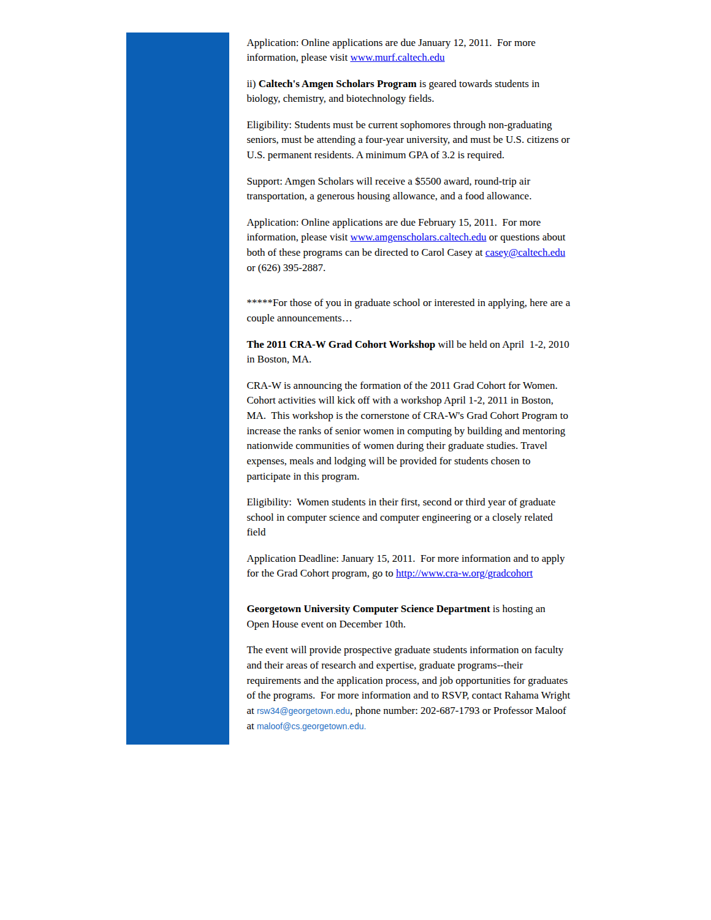Application: Online applications are due January 12, 2011. For more information, please visit www.murf.caltech.edu
ii) Caltech's Amgen Scholars Program is geared towards students in biology, chemistry, and biotechnology fields.
Eligibility: Students must be current sophomores through non-graduating seniors, must be attending a four-year university, and must be U.S. citizens or U.S. permanent residents. A minimum GPA of 3.2 is required.
Support: Amgen Scholars will receive a $5500 award, round-trip air transportation, a generous housing allowance, and a food allowance.
Application: Online applications are due February 15, 2011. For more information, please visit www.amgenscholars.caltech.edu or questions about both of these programs can be directed to Carol Casey at casey@caltech.edu or (626) 395-2887.
*****For those of you in graduate school or interested in applying, here are a couple announcements…
The 2011 CRA-W Grad Cohort Workshop will be held on April 1-2, 2010 in Boston, MA.
CRA-W is announcing the formation of the 2011 Grad Cohort for Women. Cohort activities will kick off with a workshop April 1-2, 2011 in Boston, MA. This workshop is the cornerstone of CRA-W's Grad Cohort Program to increase the ranks of senior women in computing by building and mentoring nationwide communities of women during their graduate studies. Travel expenses, meals and lodging will be provided for students chosen to participate in this program.
Eligibility: Women students in their first, second or third year of graduate school in computer science and computer engineering or a closely related field
Application Deadline: January 15, 2011. For more information and to apply for the Grad Cohort program, go to http://www.cra-w.org/gradcohort
Georgetown University Computer Science Department is hosting an Open House event on December 10th.
The event will provide prospective graduate students information on faculty and their areas of research and expertise, graduate programs--their requirements and the application process, and job opportunities for graduates of the programs. For more information and to RSVP, contact Rahama Wright at rsw34@georgetown.edu, phone number: 202-687-1793 or Professor Maloof at maloof@cs.georgetown.edu.